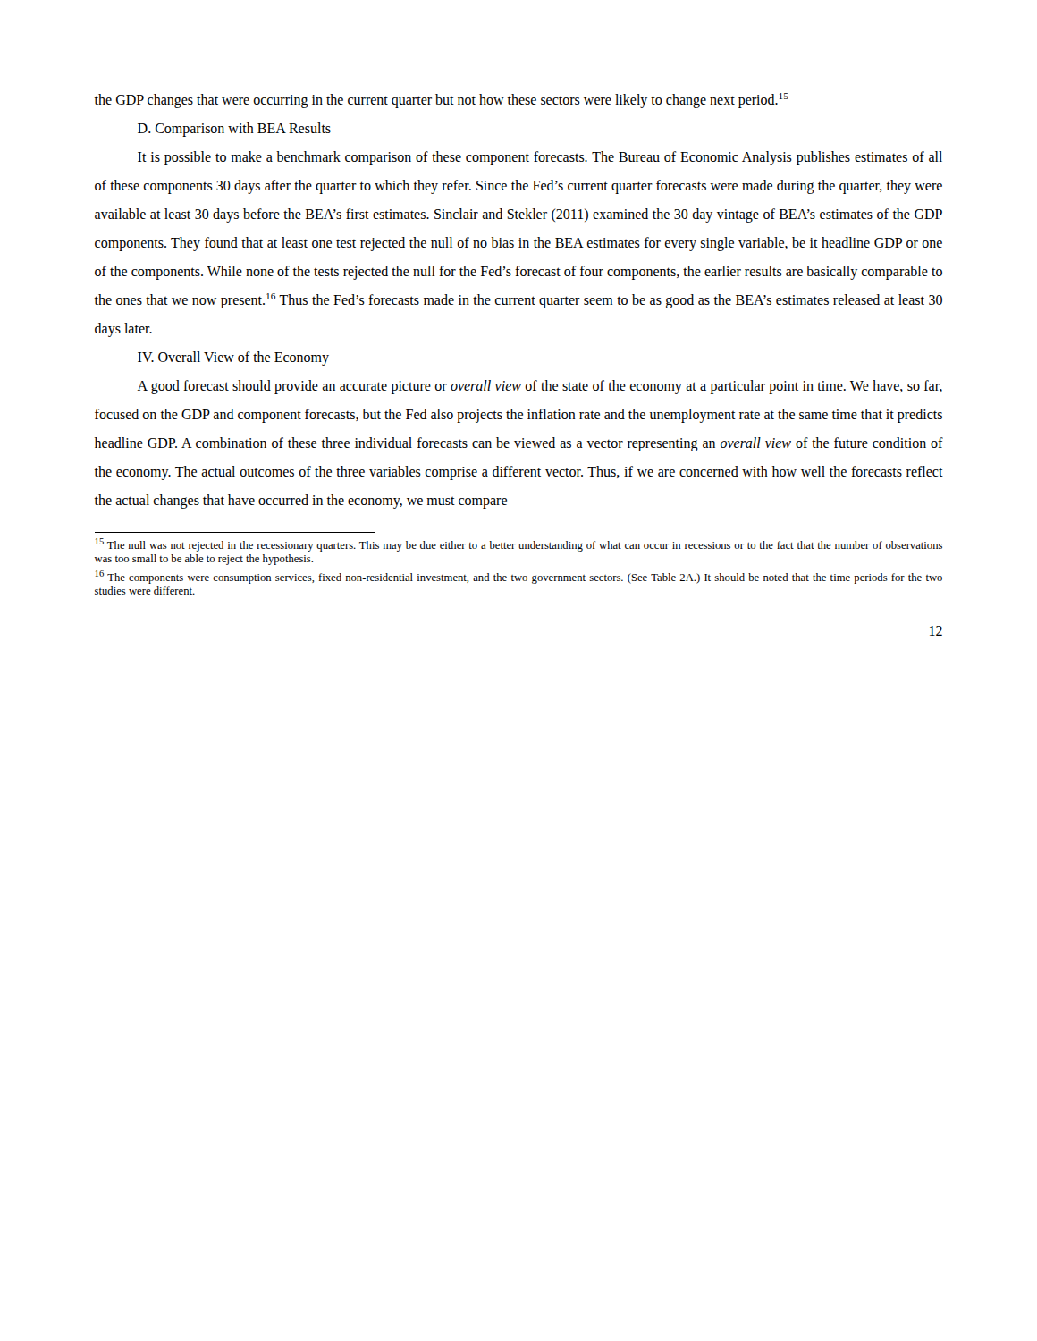the GDP changes that were occurring in the current quarter but not how these sectors were likely to change next period.15
D. Comparison with BEA Results
It is possible to make a benchmark comparison of these component forecasts. The Bureau of Economic Analysis publishes estimates of all of these components 30 days after the quarter to which they refer. Since the Fed’s current quarter forecasts were made during the quarter, they were available at least 30 days before the BEA’s first estimates. Sinclair and Stekler (2011) examined the 30 day vintage of BEA’s estimates of the GDP components. They found that at least one test rejected the null of no bias in the BEA estimates for every single variable, be it headline GDP or one of the components. While none of the tests rejected the null for the Fed’s forecast of four components, the earlier results are basically comparable to the ones that we now present.16 Thus the Fed’s forecasts made in the current quarter seem to be as good as the BEA’s estimates released at least 30 days later.
IV. Overall View of the Economy
A good forecast should provide an accurate picture or overall view of the state of the economy at a particular point in time. We have, so far, focused on the GDP and component forecasts, but the Fed also projects the inflation rate and the unemployment rate at the same time that it predicts headline GDP. A combination of these three individual forecasts can be viewed as a vector representing an overall view of the future condition of the economy. The actual outcomes of the three variables comprise a different vector. Thus, if we are concerned with how well the forecasts reflect the actual changes that have occurred in the economy, we must compare
15 The null was not rejected in the recessionary quarters. This may be due either to a better understanding of what can occur in recessions or to the fact that the number of observations was too small to be able to reject the hypothesis.
16 The components were consumption services, fixed non-residential investment, and the two government sectors. (See Table 2A.) It should be noted that the time periods for the two studies were different.
12